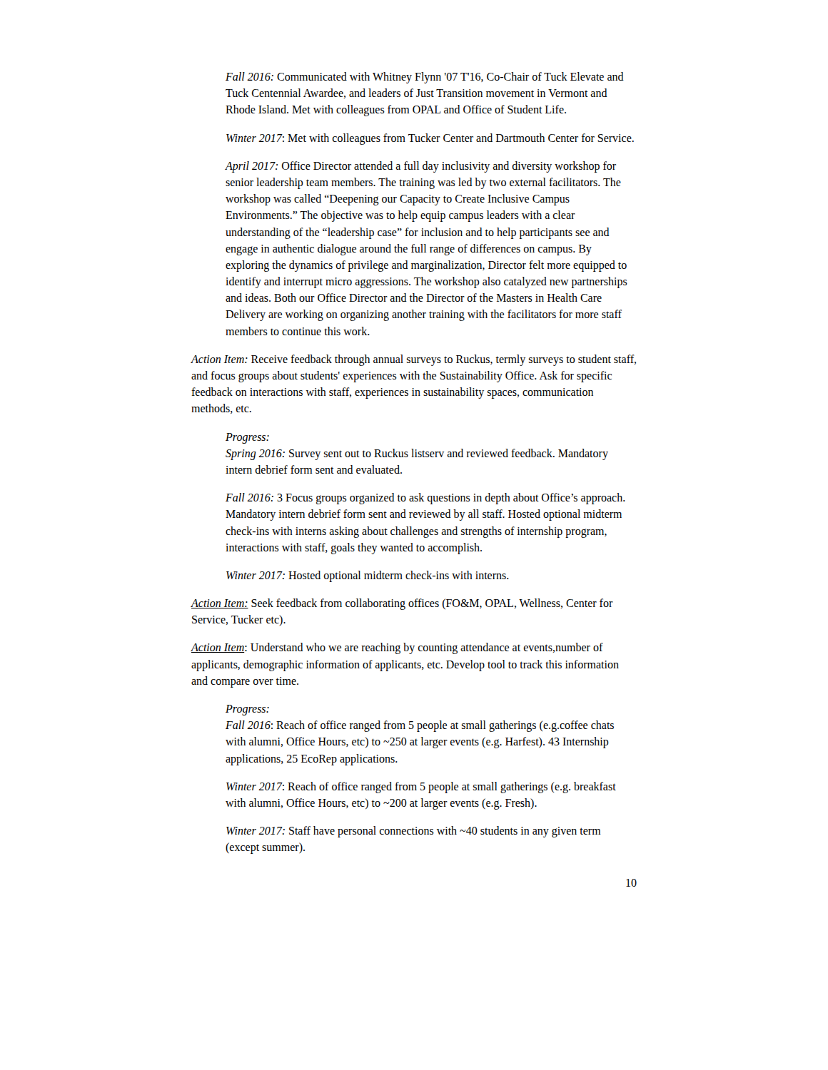Fall 2016: Communicated with Whitney Flynn '07 T'16, Co-Chair of Tuck Elevate and Tuck Centennial Awardee, and leaders of Just Transition movement in Vermont and Rhode Island. Met with colleagues from OPAL and Office of Student Life.
Winter 2017: Met with colleagues from Tucker Center and Dartmouth Center for Service.
April 2017: Office Director attended a full day inclusivity and diversity workshop for senior leadership team members. The training was led by two external facilitators. The workshop was called “Deepening our Capacity to Create Inclusive Campus Environments.” The objective was to help equip campus leaders with a clear understanding of the “leadership case” for inclusion and to help participants see and engage in authentic dialogue around the full range of differences on campus. By exploring the dynamics of privilege and marginalization, Director felt more equipped to identify and interrupt micro aggressions. The workshop also catalyzed new partnerships and ideas. Both our Office Director and the Director of the Masters in Health Care Delivery are working on organizing another training with the facilitators for more staff members to continue this work.
Action Item: Receive feedback through annual surveys to Ruckus, termly surveys to student staff, and focus groups about students' experiences with the Sustainability Office. Ask for specific feedback on interactions with staff, experiences in sustainability spaces, communication methods, etc.
Progress:
Spring 2016: Survey sent out to Ruckus listserv and reviewed feedback. Mandatory intern debrief form sent and evaluated.
Fall 2016: 3 Focus groups organized to ask questions in depth about Office’s approach. Mandatory intern debrief form sent and reviewed by all staff. Hosted optional midterm check-ins with interns asking about challenges and strengths of internship program, interactions with staff, goals they wanted to accomplish.
Winter 2017: Hosted optional midterm check-ins with interns.
Action Item: Seek feedback from collaborating offices (FO&M, OPAL, Wellness, Center for Service, Tucker etc).
Action Item: Understand who we are reaching by counting attendance at events,number of applicants, demographic information of applicants, etc. Develop tool to track this information and compare over time.
Progress:
Fall 2016: Reach of office ranged from 5 people at small gatherings (e.g.coffee chats with alumni, Office Hours, etc) to ~250 at larger events (e.g. Harfest). 43 Internship applications, 25 EcoRep applications.
Winter 2017: Reach of office ranged from 5 people at small gatherings (e.g. breakfast with alumni, Office Hours, etc) to ~200 at larger events (e.g. Fresh).
Winter 2017: Staff have personal connections with ~40 students in any given term (except summer).
10